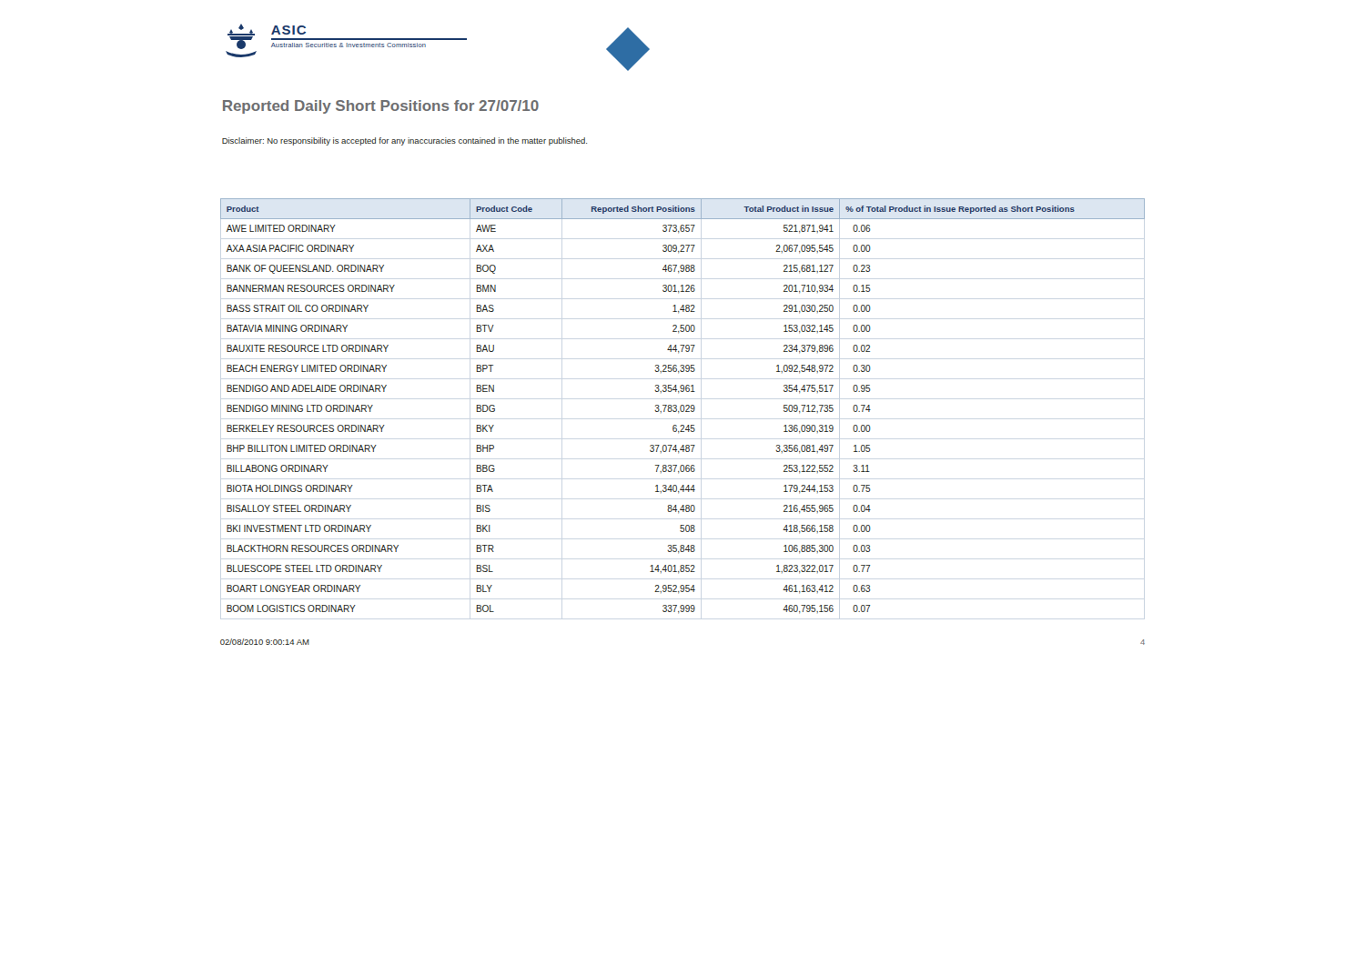ASIC
Australian Securities & Investments Commission
Reported Daily Short Positions for 27/07/10
Disclaimer: No responsibility is accepted for any inaccuracies contained in the matter published.
| Product | Product Code | Reported Short Positions | Total Product in Issue | % of Total Product in Issue Reported as Short Positions |
| --- | --- | --- | --- | --- |
| AWE LIMITED ORDINARY | AWE | 373,657 | 521,871,941 | 0.06 |
| AXA ASIA PACIFIC ORDINARY | AXA | 309,277 | 2,067,095,545 | 0.00 |
| BANK OF QUEENSLAND. ORDINARY | BOQ | 467,988 | 215,681,127 | 0.23 |
| BANNERMAN RESOURCES ORDINARY | BMN | 301,126 | 201,710,934 | 0.15 |
| BASS STRAIT OIL CO ORDINARY | BAS | 1,482 | 291,030,250 | 0.00 |
| BATAVIA MINING ORDINARY | BTV | 2,500 | 153,032,145 | 0.00 |
| BAUXITE RESOURCE LTD ORDINARY | BAU | 44,797 | 234,379,896 | 0.02 |
| BEACH ENERGY LIMITED ORDINARY | BPT | 3,256,395 | 1,092,548,972 | 0.30 |
| BENDIGO AND ADELAIDE ORDINARY | BEN | 3,354,961 | 354,475,517 | 0.95 |
| BENDIGO MINING LTD ORDINARY | BDG | 3,783,029 | 509,712,735 | 0.74 |
| BERKELEY RESOURCES ORDINARY | BKY | 6,245 | 136,090,319 | 0.00 |
| BHP BILLITON LIMITED ORDINARY | BHP | 37,074,487 | 3,356,081,497 | 1.05 |
| BILLABONG ORDINARY | BBG | 7,837,066 | 253,122,552 | 3.11 |
| BIOTA HOLDINGS ORDINARY | BTA | 1,340,444 | 179,244,153 | 0.75 |
| BISALLOY STEEL ORDINARY | BIS | 84,480 | 216,455,965 | 0.04 |
| BKI INVESTMENT LTD ORDINARY | BKI | 508 | 418,566,158 | 0.00 |
| BLACKTHORN RESOURCES ORDINARY | BTR | 35,848 | 106,885,300 | 0.03 |
| BLUESCOPE STEEL LTD ORDINARY | BSL | 14,401,852 | 1,823,322,017 | 0.77 |
| BOART LONGYEAR ORDINARY | BLY | 2,952,954 | 461,163,412 | 0.63 |
| BOOM LOGISTICS ORDINARY | BOL | 337,999 | 460,795,156 | 0.07 |
02/08/2010 9:00:14 AM
4